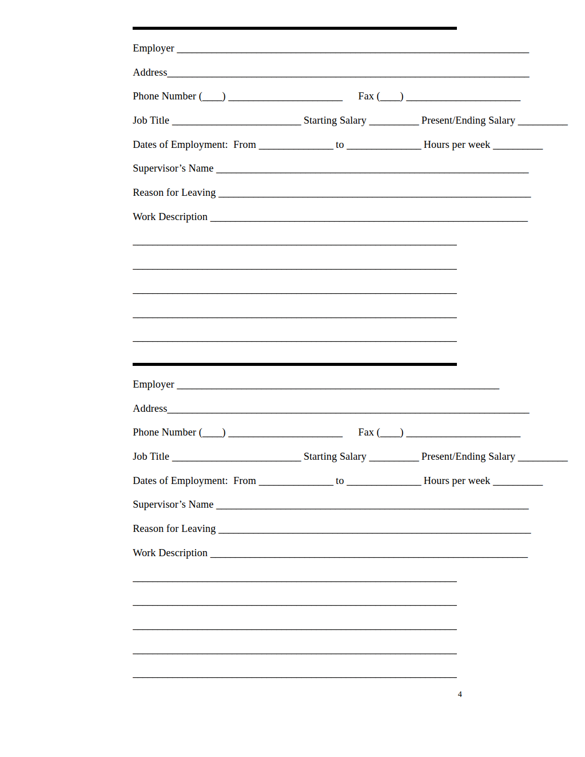Employer _______________________________________________________________________
Address_________________________________________________________________________
Phone Number (____) _______________________ Fax (____) _______________________
Job Title __________________________ Starting Salary __________ Present/Ending Salary __________
Dates of Employment: From _______________ to _______________ Hours per week __________
Supervisor’s Name _______________________________________________________________
Reason for Leaving _______________________________________________________________
Work Description ________________________________________________________________
_______________________________________________________________________________
_______________________________________________________________________________
_______________________________________________________________________________
_______________________________________________________________________________
_______________________________________________________________________________
Employer _________________________________________________________________
Address_________________________________________________________________________
Phone Number (____) _______________________ Fax (____) _______________________
Job Title __________________________ Starting Salary __________ Present/Ending Salary __________
Dates of Employment: From _______________ to _______________ Hours per week __________
Supervisor’s Name _______________________________________________________________
Reason for Leaving _______________________________________________________________
Work Description ________________________________________________________________
_______________________________________________________________________________
_______________________________________________________________________________
_______________________________________________________________________________
_______________________________________________________________________________
_______________________________________________________________________________
4